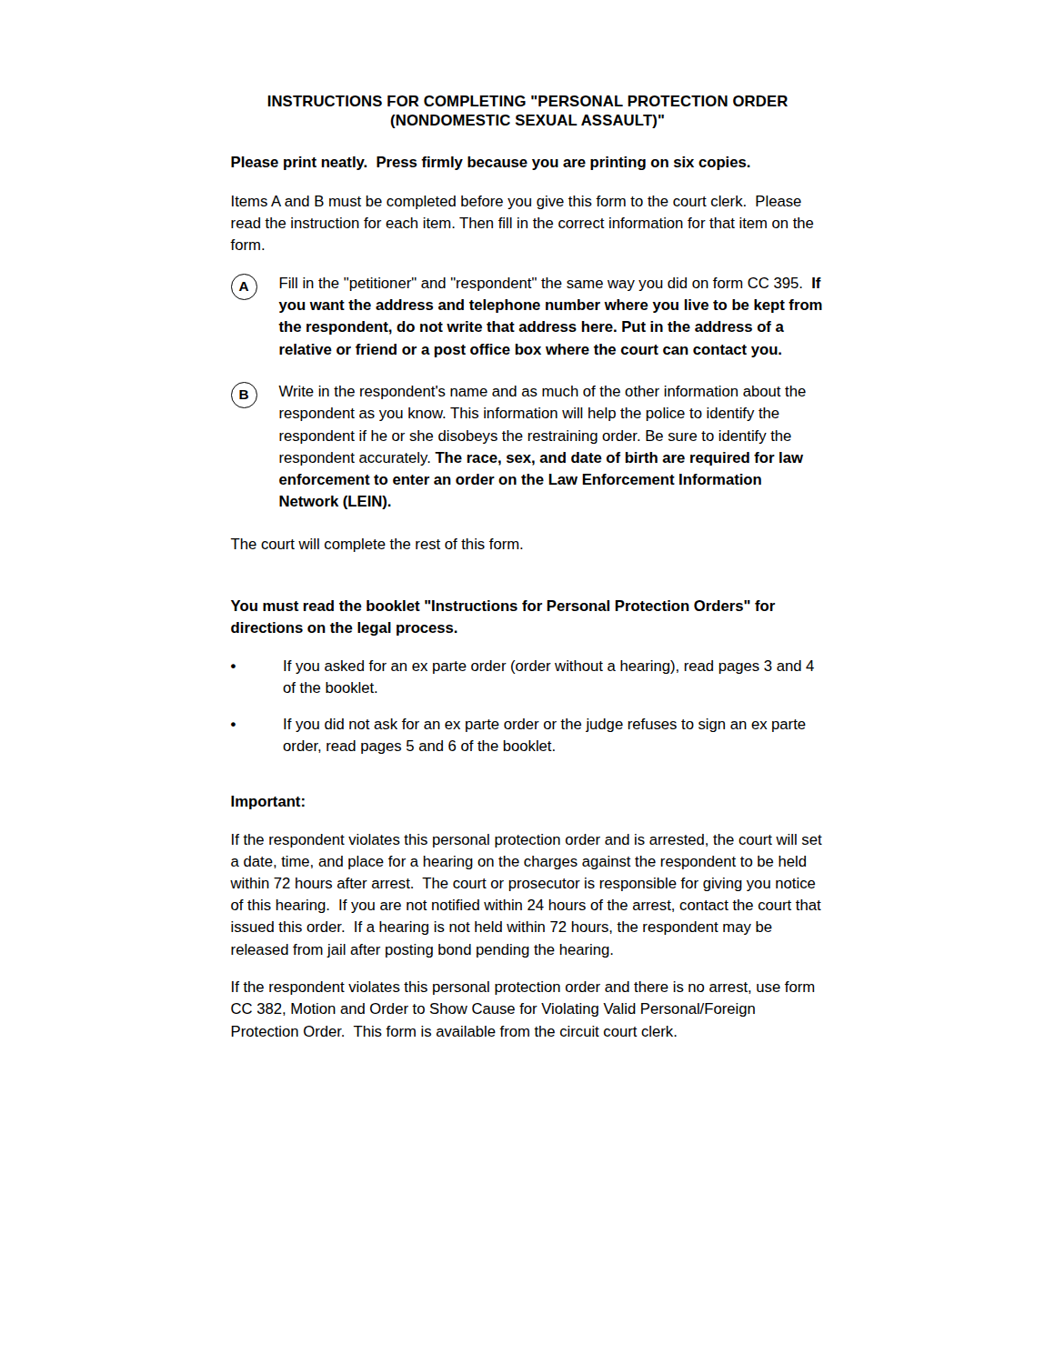INSTRUCTIONS FOR COMPLETING "PERSONAL PROTECTION ORDER
(NONDOMESTIC SEXUAL ASSAULT)"
Please print neatly. Press firmly because you are printing on six copies.
Items A and B must be completed before you give this form to the court clerk. Please read the instruction for each item. Then fill in the correct information for that item on the form.
A
Fill in the "petitioner" and "respondent" the same way you did on form CC 395. If you want the address and telephone number where you live to be kept from the respondent, do not write that address here. Put in the address of a relative or friend or a post office box where the court can contact you.
B
Write in the respondent's name and as much of the other information about the respondent as you know. This information will help the police to identify the respondent if he or she disobeys the restraining order. Be sure to identify the respondent accurately. The race, sex, and date of birth are required for law enforcement to enter an order on the Law Enforcement Information Network (LEIN).
The court will complete the rest of this form.
You must read the booklet "Instructions for Personal Protection Orders" for directions on the legal process.
•If you asked for an ex parte order (order without a hearing), read pages 3 and 4 of the booklet.
•If you did not ask for an ex parte order or the judge refuses to sign an ex parte order, read pages 5 and 6 of the booklet.
Important:
If the respondent violates this personal protection order and is arrested, the court will set a date, time, and place for a hearing on the charges against the respondent to be held within 72 hours after arrest. The court or prosecutor is responsible for giving you notice of this hearing. If you are not notified within 24 hours of the arrest, contact the court that issued this order. If a hearing is not held within 72 hours, the respondent may be released from jail after posting bond pending the hearing.
If the respondent violates this personal protection order and there is no arrest, use form CC 382, Motion and Order to Show Cause for Violating Valid Personal/Foreign Protection Order. This form is available from the circuit court clerk.